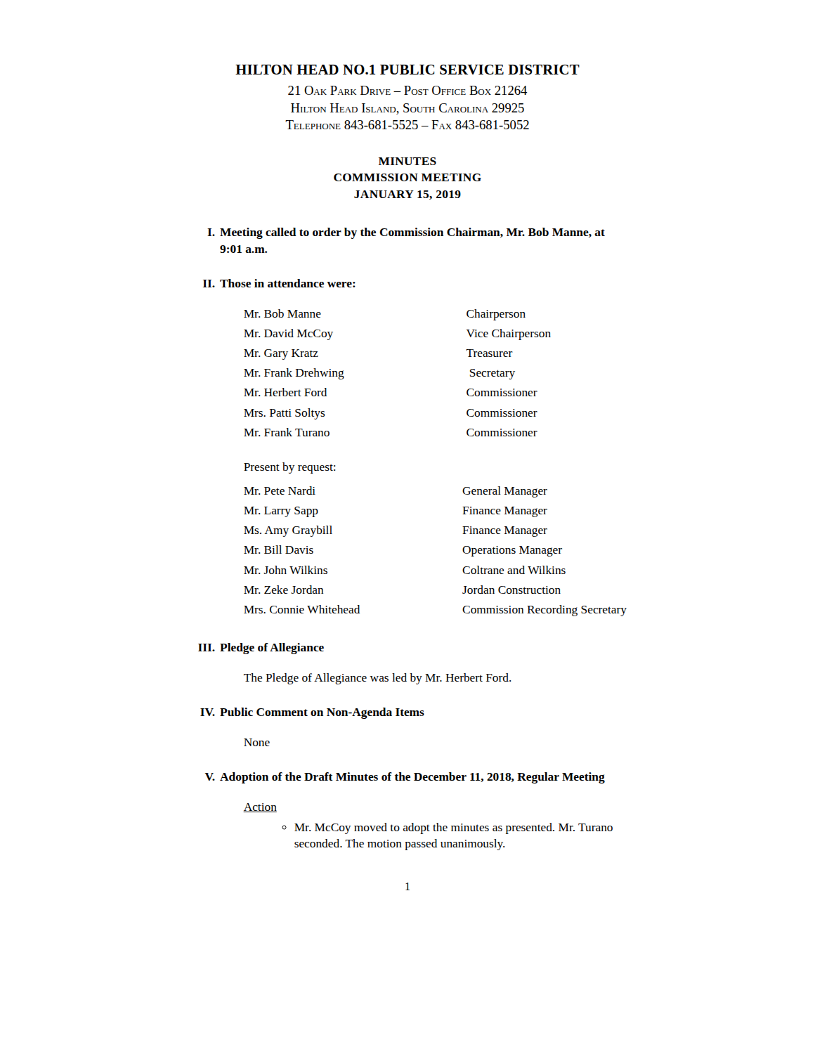HILTON HEAD NO.1 PUBLIC SERVICE DISTRICT
21 Oak Park Drive – Post Office Box 21264
Hilton Head Island, South Carolina 29925
Telephone 843-681-5525 – Fax 843-681-5052
MINUTES
COMMISSION MEETING
JANUARY 15, 2019
I.
Meeting called to order by the Commission Chairman, Mr. Bob Manne, at 9:01 a.m.
II.
Those in attendance were:
| Mr. Bob Manne | Chairperson |
| Mr. David McCoy | Vice Chairperson |
| Mr. Gary Kratz | Treasurer |
| Mr. Frank Drehwing | Secretary |
| Mr. Herbert Ford | Commissioner |
| Mrs. Patti Soltys | Commissioner |
| Mr. Frank Turano | Commissioner |
Present by request:
| Mr. Pete Nardi | General Manager |
| Mr. Larry Sapp | Finance Manager |
| Ms. Amy Graybill | Finance Manager |
| Mr. Bill Davis | Operations Manager |
| Mr. John Wilkins | Coltrane and Wilkins |
| Mr. Zeke Jordan | Jordan Construction |
| Mrs. Connie Whitehead | Commission Recording Secretary |
III.
Pledge of Allegiance
The Pledge of Allegiance was led by Mr. Herbert Ford.
IV.
Public Comment on Non-Agenda Items
None
V.
Adoption of the Draft Minutes of the December 11, 2018, Regular Meeting
Action
Mr. McCoy moved to adopt the minutes as presented. Mr. Turano seconded. The motion passed unanimously.
1